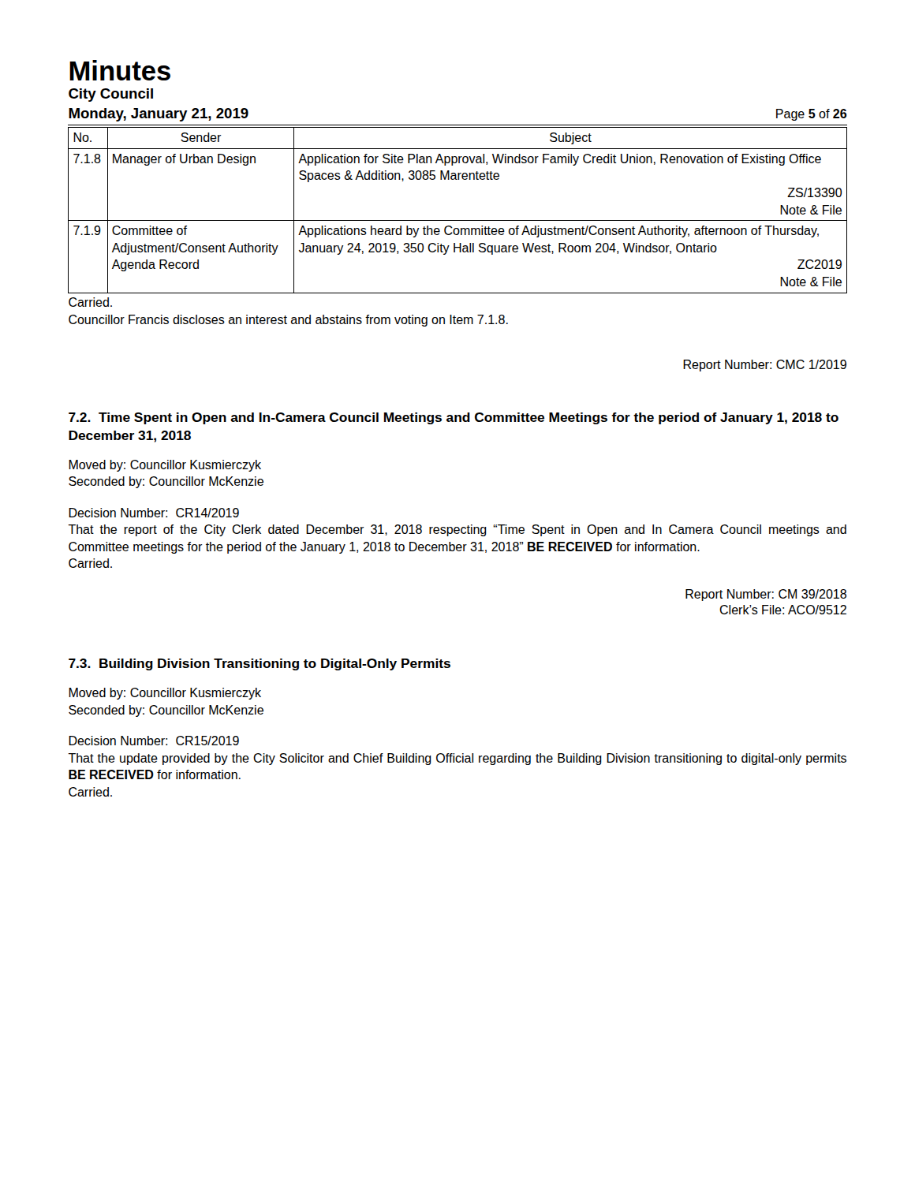Minutes
City Council
Monday, January 21, 2019 Page 5 of 26
| No. | Sender | Subject |
| --- | --- | --- |
| 7.1.8 | Manager of Urban Design | Application for Site Plan Approval, Windsor Family Credit Union, Renovation of Existing Office Spaces & Addition, 3085 Marentette ZS/13390 Note & File |
| 7.1.9 | Committee of Adjustment/Consent Authority Agenda Record | Applications heard by the Committee of Adjustment/Consent Authority, afternoon of Thursday, January 24, 2019, 350 City Hall Square West, Room 204, Windsor, Ontario ZC2019 Note & File |
Carried.
Councillor Francis discloses an interest and abstains from voting on Item 7.1.8.
Report Number: CMC 1/2019
7.2. Time Spent in Open and In-Camera Council Meetings and Committee Meetings for the period of January 1, 2018 to December 31, 2018
Moved by: Councillor Kusmierczyk
Seconded by: Councillor McKenzie
Decision Number: CR14/2019
That the report of the City Clerk dated December 31, 2018 respecting “Time Spent in Open and In Camera Council meetings and Committee meetings for the period of the January 1, 2018 to December 31, 2018” BE RECEIVED for information.
Carried.
Report Number: CM 39/2018
Clerk’s File: ACO/9512
7.3. Building Division Transitioning to Digital-Only Permits
Moved by: Councillor Kusmierczyk
Seconded by: Councillor McKenzie
Decision Number: CR15/2019
That the update provided by the City Solicitor and Chief Building Official regarding the Building Division transitioning to digital-only permits BE RECEIVED for information.
Carried.